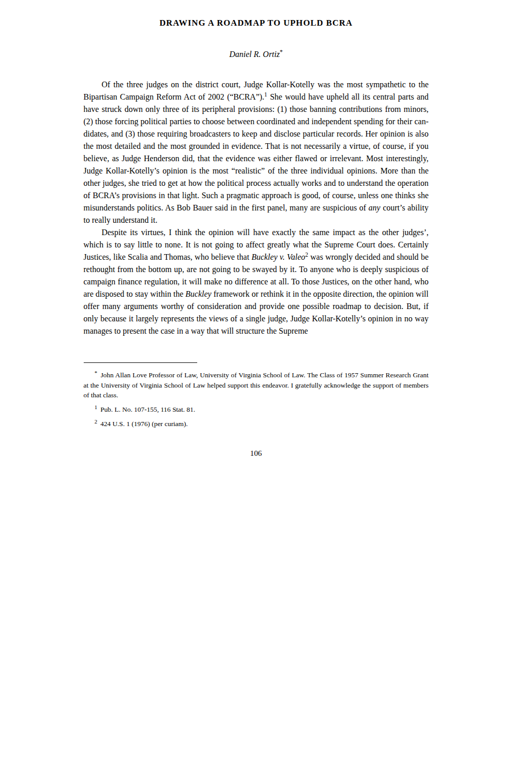Drawing a Roadmap to Uphold BCRA
Daniel R. Ortiz*
Of the three judges on the district court, Judge Kollar-Kotelly was the most sympathetic to the Bipartisan Campaign Reform Act of 2002 (“BCRA”).1 She would have upheld all its central parts and have struck down only three of its peripheral provisions: (1) those banning contributions from minors, (2) those forcing political parties to choose between coordinated and independent spending for their candidates, and (3) those requiring broadcasters to keep and disclose particular records. Her opinion is also the most detailed and the most grounded in evidence. That is not necessarily a virtue, of course, if you believe, as Judge Henderson did, that the evidence was either flawed or irrelevant. Most interestingly, Judge Kollar-Kotelly’s opinion is the most “realistic” of the three individual opinions. More than the other judges, she tried to get at how the political process actually works and to understand the operation of BCRA’s provisions in that light. Such a pragmatic approach is good, of course, unless one thinks she misunderstands politics. As Bob Bauer said in the first panel, many are suspicious of any court’s ability to really understand it.
Despite its virtues, I think the opinion will have exactly the same impact as the other judges’, which is to say little to none. It is not going to affect greatly what the Supreme Court does. Certainly Justices, like Scalia and Thomas, who believe that Buckley v. Valeo2 was wrongly decided and should be rethought from the bottom up, are not going to be swayed by it. To anyone who is deeply suspicious of campaign finance regulation, it will make no difference at all. To those Justices, on the other hand, who are disposed to stay within the Buckley framework or rethink it in the opposite direction, the opinion will offer many arguments worthy of consideration and provide one possible roadmap to decision. But, if only because it largely represents the views of a single judge, Judge Kollar-Kotelly’s opinion in no way manages to present the case in a way that will structure the Supreme
* John Allan Love Professor of Law, University of Virginia School of Law. The Class of 1957 Summer Research Grant at the University of Virginia School of Law helped support this endeavor. I gratefully acknowledge the support of members of that class.
1 Pub. L. No. 107-155, 116 Stat. 81.
2 424 U.S. 1 (1976) (per curiam).
106